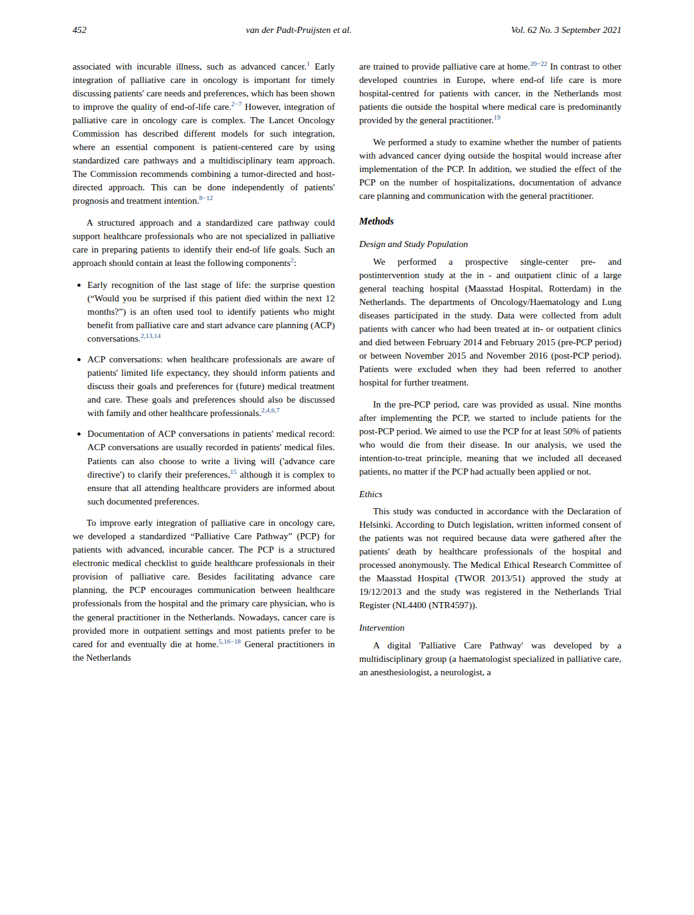452 van der Padt-Pruijsten et al. Vol. 62 No. 3 September 2021
associated with incurable illness, such as advanced cancer.1 Early integration of palliative care in oncology is important for timely discussing patients' care needs and preferences, which has been shown to improve the quality of end-of-life care.2−7 However, integration of palliative care in oncology care is complex. The Lancet Oncology Commission has described different models for such integration, where an essential component is patient-centered care by using standardized care pathways and a multidisciplinary team approach. The Commission recommends combining a tumor-directed and host-directed approach. This can be done independently of patients' prognosis and treatment intention.8−12
A structured approach and a standardized care pathway could support healthcare professionals who are not specialized in palliative care in preparing patients to identify their end-of life goals. Such an approach should contain at least the following components2:
Early recognition of the last stage of life: the surprise question (“Would you be surprised if this patient died within the next 12 months?”) is an often used tool to identify patients who might benefit from palliative care and start advance care planning (ACP) conversations.2,13,14
ACP conversations: when healthcare professionals are aware of patients' limited life expectancy, they should inform patients and discuss their goals and preferences for (future) medical treatment and care. These goals and preferences should also be discussed with family and other healthcare professionals.2,4,6,7
Documentation of ACP conversations in patients' medical record: ACP conversations are usually recorded in patients' medical files. Patients can also choose to write a living will ('advance care directive') to clarify their preferences,15 although it is complex to ensure that all attending healthcare providers are informed about such documented preferences.
To improve early integration of palliative care in oncology care, we developed a standardized “Palliative Care Pathway” (PCP) for patients with advanced, incurable cancer. The PCP is a structured electronic medical checklist to guide healthcare professionals in their provision of palliative care. Besides facilitating advance care planning, the PCP encourages communication between healthcare professionals from the hospital and the primary care physician, who is the general practitioner in the Netherlands. Nowadays, cancer care is provided more in outpatient settings and most patients prefer to be cared for and eventually die at home.5,16−18 General practitioners in the Netherlands
are trained to provide palliative care at home.20−22 In contrast to other developed countries in Europe, where end-of life care is more hospital-centred for patients with cancer, in the Netherlands most patients die outside the hospital where medical care is predominantly provided by the general practitioner.19
We performed a study to examine whether the number of patients with advanced cancer dying outside the hospital would increase after implementation of the PCP. In addition, we studied the effect of the PCP on the number of hospitalizations, documentation of advance care planning and communication with the general practitioner.
Methods
Design and Study Population
We performed a prospective single-center pre- and postintervention study at the in - and outpatient clinic of a large general teaching hospital (Maasstad Hospital, Rotterdam) in the Netherlands. The departments of Oncology/Haematology and Lung diseases participated in the study. Data were collected from adult patients with cancer who had been treated at in- or outpatient clinics and died between February 2014 and February 2015 (pre-PCP period) or between November 2015 and November 2016 (post-PCP period). Patients were excluded when they had been referred to another hospital for further treatment.
In the pre-PCP period, care was provided as usual. Nine months after implementing the PCP, we started to include patients for the post-PCP period. We aimed to use the PCP for at least 50% of patients who would die from their disease. In our analysis, we used the intention-to-treat principle, meaning that we included all deceased patients, no matter if the PCP had actually been applied or not.
Ethics
This study was conducted in accordance with the Declaration of Helsinki. According to Dutch legislation, written informed consent of the patients was not required because data were gathered after the patients' death by healthcare professionals of the hospital and processed anonymously. The Medical Ethical Research Committee of the Maasstad Hospital (TWOR 2013/51) approved the study at 19/12/2013 and the study was registered in the Netherlands Trial Register (NL4400 (NTR4597)).
Intervention
A digital 'Palliative Care Pathway' was developed by a multidisciplinary group (a haematologist specialized in palliative care, an anesthesiologist, a neurologist, a